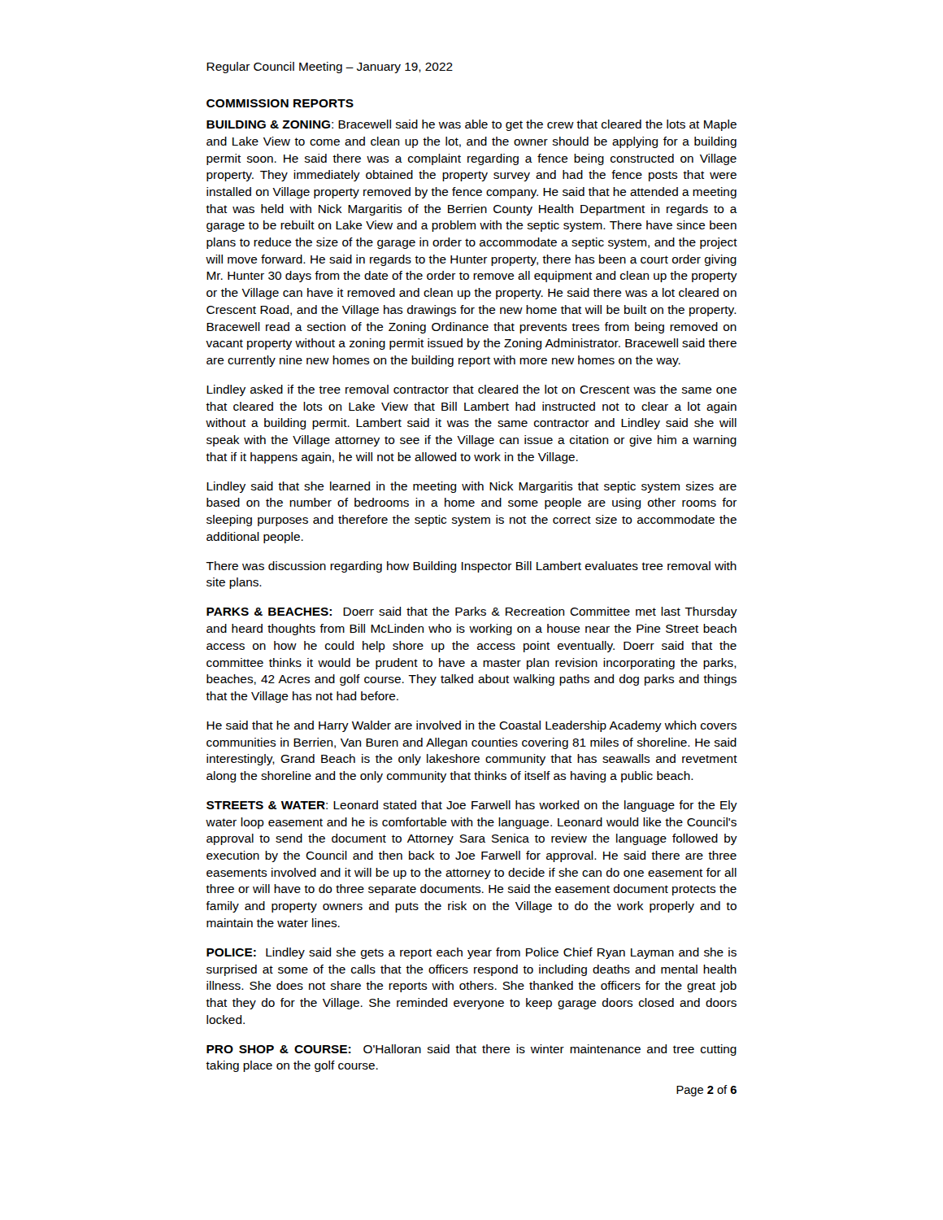Regular Council Meeting – January 19, 2022
COMMISSION REPORTS
BUILDING & ZONING: Bracewell said he was able to get the crew that cleared the lots at Maple and Lake View to come and clean up the lot, and the owner should be applying for a building permit soon. He said there was a complaint regarding a fence being constructed on Village property. They immediately obtained the property survey and had the fence posts that were installed on Village property removed by the fence company. He said that he attended a meeting that was held with Nick Margaritis of the Berrien County Health Department in regards to a garage to be rebuilt on Lake View and a problem with the septic system. There have since been plans to reduce the size of the garage in order to accommodate a septic system, and the project will move forward. He said in regards to the Hunter property, there has been a court order giving Mr. Hunter 30 days from the date of the order to remove all equipment and clean up the property or the Village can have it removed and clean up the property. He said there was a lot cleared on Crescent Road, and the Village has drawings for the new home that will be built on the property. Bracewell read a section of the Zoning Ordinance that prevents trees from being removed on vacant property without a zoning permit issued by the Zoning Administrator. Bracewell said there are currently nine new homes on the building report with more new homes on the way.
Lindley asked if the tree removal contractor that cleared the lot on Crescent was the same one that cleared the lots on Lake View that Bill Lambert had instructed not to clear a lot again without a building permit. Lambert said it was the same contractor and Lindley said she will speak with the Village attorney to see if the Village can issue a citation or give him a warning that if it happens again, he will not be allowed to work in the Village.
Lindley said that she learned in the meeting with Nick Margaritis that septic system sizes are based on the number of bedrooms in a home and some people are using other rooms for sleeping purposes and therefore the septic system is not the correct size to accommodate the additional people.
There was discussion regarding how Building Inspector Bill Lambert evaluates tree removal with site plans.
PARKS & BEACHES: Doerr said that the Parks & Recreation Committee met last Thursday and heard thoughts from Bill McLinden who is working on a house near the Pine Street beach access on how he could help shore up the access point eventually. Doerr said that the committee thinks it would be prudent to have a master plan revision incorporating the parks, beaches, 42 Acres and golf course. They talked about walking paths and dog parks and things that the Village has not had before.
He said that he and Harry Walder are involved in the Coastal Leadership Academy which covers communities in Berrien, Van Buren and Allegan counties covering 81 miles of shoreline. He said interestingly, Grand Beach is the only lakeshore community that has seawalls and revetment along the shoreline and the only community that thinks of itself as having a public beach.
STREETS & WATER: Leonard stated that Joe Farwell has worked on the language for the Ely water loop easement and he is comfortable with the language. Leonard would like the Council's approval to send the document to Attorney Sara Senica to review the language followed by execution by the Council and then back to Joe Farwell for approval. He said there are three easements involved and it will be up to the attorney to decide if she can do one easement for all three or will have to do three separate documents. He said the easement document protects the family and property owners and puts the risk on the Village to do the work properly and to maintain the water lines.
POLICE: Lindley said she gets a report each year from Police Chief Ryan Layman and she is surprised at some of the calls that the officers respond to including deaths and mental health illness. She does not share the reports with others. She thanked the officers for the great job that they do for the Village. She reminded everyone to keep garage doors closed and doors locked.
PRO SHOP & COURSE: O'Halloran said that there is winter maintenance and tree cutting taking place on the golf course.
Page 2 of 6